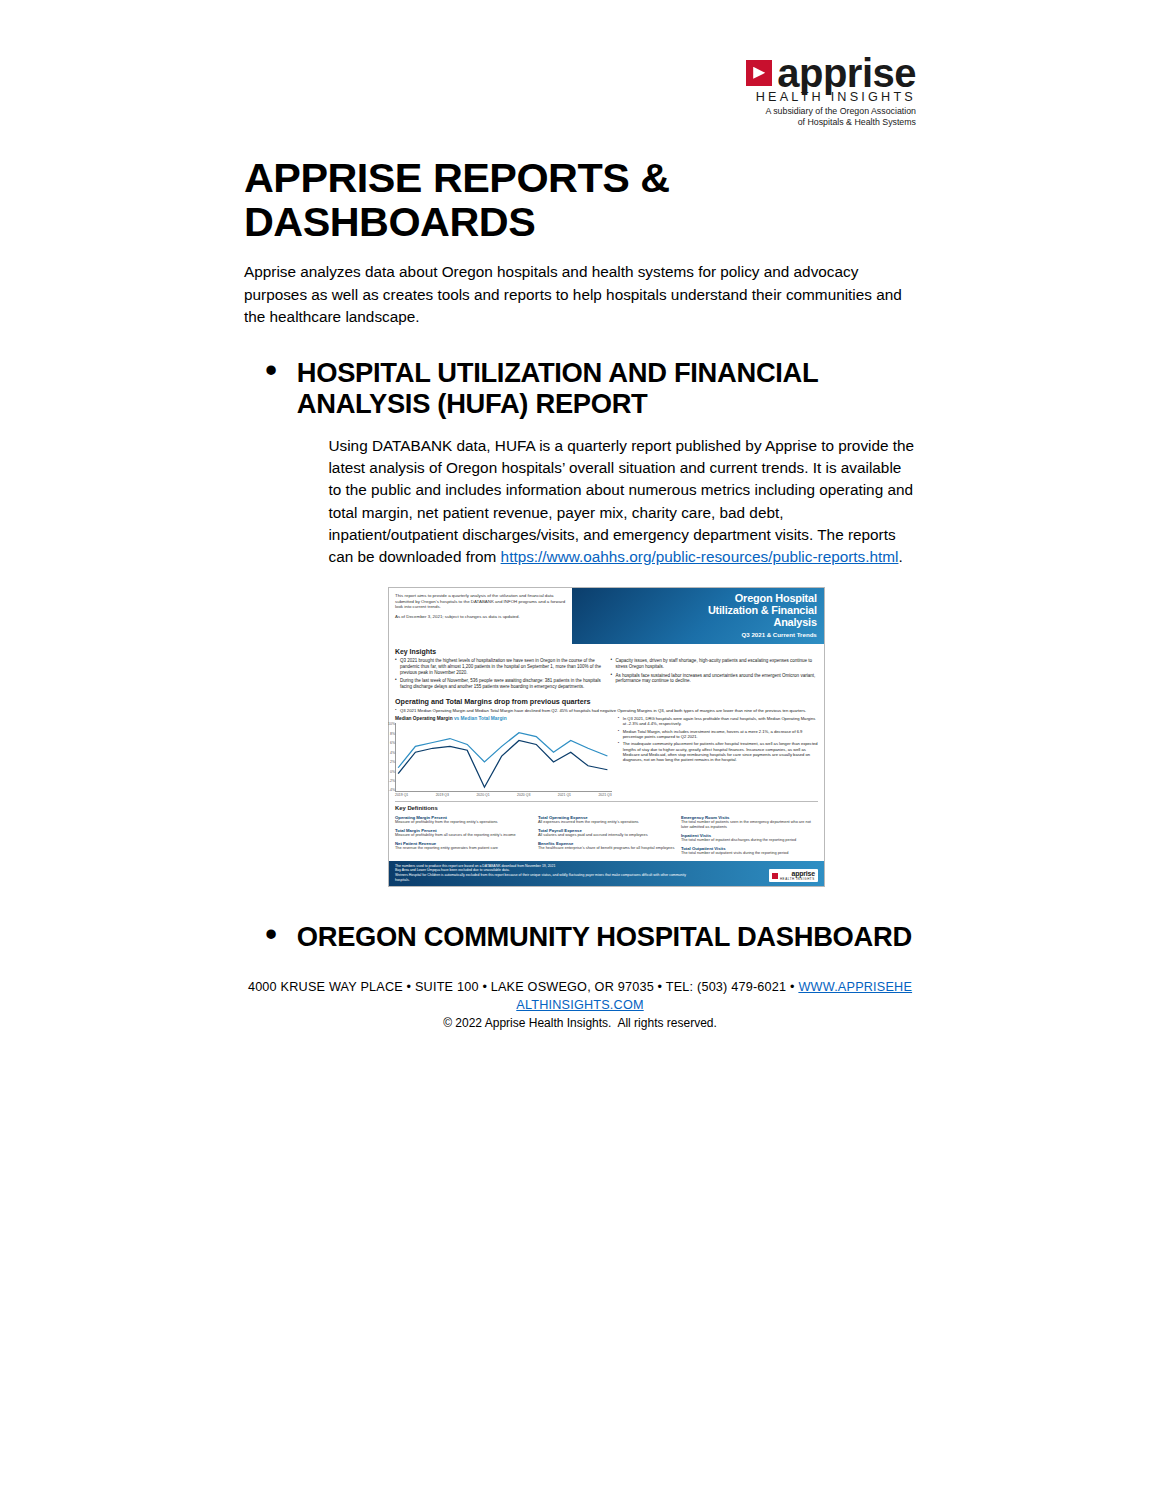apprise
HEALTH INSIGHTS
A subsidiary of the Oregon Association
of Hospitals & Health Systems
APPRISE REPORTS & DASHBOARDS
Apprise analyzes data about Oregon hospitals and health systems for policy and advocacy purposes as well as creates tools and reports to help hospitals understand their communities and the healthcare landscape.
HOSPITAL UTILIZATION AND FINANCIAL ANALYSIS (HUFA) REPORT
Using DATABANK data, HUFA is a quarterly report published by Apprise to provide the latest analysis of Oregon hospitals’ overall situation and current trends. It is available to the public and includes information about numerous metrics including operating and total margin, net patient revenue, payer mix, charity care, bad debt, inpatient/outpatient discharges/visits, and emergency department visits. The reports can be downloaded from https://www.oahhs.org/public-resources/public-reports.html.
This report aims to provide a quarterly analysis of the utilization and financial data submitted by Oregon’s hospitals to the DATABANK and INFOH programs and a forward look into current trends.
As of December 3, 2021; subject to changes as data is updated.
Oregon Hospital
Utilization & Financial
Analysis
Q3 2021 & Current Trends
Key Insights
Q3 2021 brought the highest levels of hospitalization we have seen in Oregon in the course of the pandemic thus far, with almost 1,200 patients in the hospital on September 1, more than 100% of the previous peak in November 2020.
During the last week of November, 536 people were awaiting discharge: 381 patients in the hospitals facing discharge delays and another 155 patients were boarding in emergency departments.
Capacity issues, driven by staff shortage, high-acuity patients and escalating expenses continue to stress Oregon hospitals.
As hospitals face sustained labor increases and uncertainties around the emergent Omicron variant, performance may continue to decline.
Operating and Total Margins drop from previous quarters
Q3 2021 Median Operating Margin and Median Total Margin have declined from Q2. 45% of hospitals had negative Operating Margins in Q3, and both types of margins are lower than nine of the previous ten quarters.
Median Operating Margin vs Median Total Margin
10% 8% 6% 4% 2% 0% -2% -4%
2019 Q12019 Q32020 Q12020 Q32021 Q12021 Q3
In Q3 2021, DRG hospitals were again less profitable than rural hospitals, with Median Operating Margins at -2.3% and 4.4%, respectively.
Median Total Margin, which includes investment income, hovers at a mere 2.1%, a decrease of 6.9 percentage points compared to Q2 2021.
The inadequate community placement for patients after hospital treatment, as well as longer than expected lengths of stay due to higher acuity, greatly affect hospital finances. Insurance companies, as well as Medicare and Medicaid, often stop reimbursing hospitals for care since payments are usually based on diagnoses, not on how long the patient remains in the hospital.
Key Definitions
Operating Margin Percent
Measure of profitability from the reporting entity’s operations
Total Margin Percent
Measure of profitability from all sources of the reporting entity’s income
Net Patient Revenue
The revenue the reporting entity generates from patient care
Total Operating Expense
All expenses incurred from the reporting entity’s operations
Total Payroll Expense
All salaries and wages paid and accrued internally to employees
Benefits Expense
The healthcare enterprise’s share of benefit programs for all hospital employees
Emergency Room Visits
The total number of patients seen in the emergency department who are not later admitted as inpatients
Inpatient Visits
The total number of inpatient discharges during the reporting period
Total Outpatient Visits
The total number of outpatient visits during the reporting period
The numbers used to produce this report are based on a DATABANK download from November 19, 2021
Bay Area and Lower Umpqua have been excluded due to unavailable data.
Shriners Hospital for Children is automatically excluded from this report because of their unique status, and wildly fluctuating payer mixes that make comparisons difficult with other community hospitals.
apprise
HEALTH INSIGHTS
OREGON COMMUNITY HOSPITAL DASHBOARD
4000 KRUSE WAY PLACE • SUITE 100 • LAKE OSWEGO, OR 97035 • TEL: (503) 479-6021 • WWW.APPRISEHEALTHINSIGHTS.COM
© 2022 Apprise Health Insights. All rights reserved.